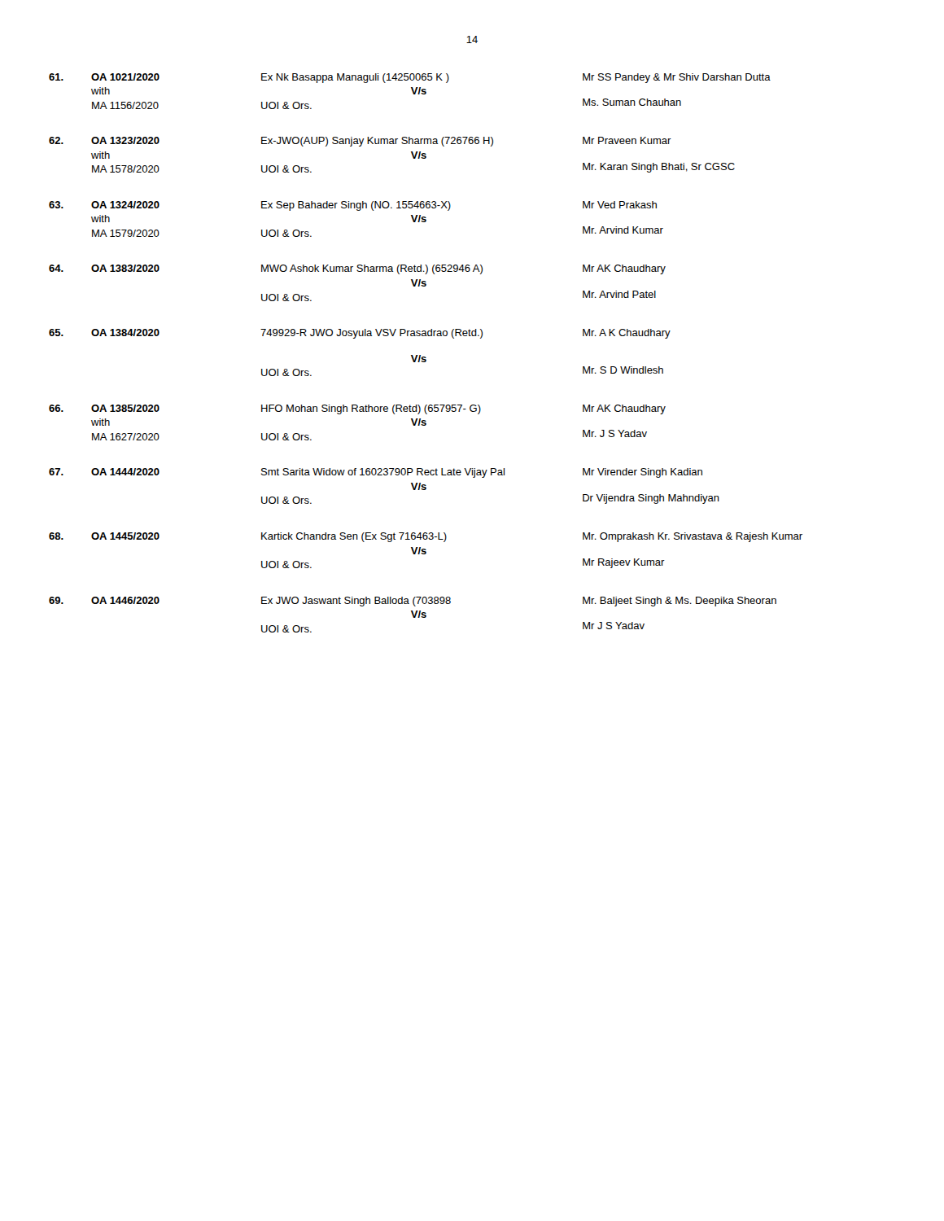14
| 61. | OA 1021/2020 with MA 1156/2020 | Ex Nk Basappa Managuli (14250065 K ) V/s UOI & Ors. | Mr SS Pandey & Mr Shiv Darshan Dutta Ms. Suman Chauhan |
| 62. | OA 1323/2020 with MA 1578/2020 | Ex-JWO(AUP) Sanjay Kumar Sharma (726766 H) V/s UOI & Ors. | Mr Praveen Kumar Mr. Karan Singh Bhati, Sr CGSC |
| 63. | OA 1324/2020 with MA 1579/2020 | Ex Sep Bahader Singh (NO. 1554663-X) V/s UOI & Ors. | Mr Ved Prakash Mr. Arvind Kumar |
| 64. | OA 1383/2020 | MWO Ashok Kumar Sharma (Retd.) (652946 A) V/s UOI & Ors. | Mr AK Chaudhary Mr. Arvind Patel |
| 65. | OA 1384/2020 | 749929-R JWO Josyula VSV Prasadrao (Retd.) V/s UOI & Ors. | Mr. A K Chaudhary Mr. S D Windlesh |
| 66. | OA 1385/2020 with MA 1627/2020 | HFO Mohan Singh Rathore (Retd) (657957- G) V/s UOI & Ors. | Mr AK Chaudhary Mr. J S Yadav |
| 67. | OA 1444/2020 | Smt Sarita Widow of 16023790P Rect Late Vijay Pal V/s UOI & Ors. | Mr Virender Singh Kadian Dr Vijendra Singh Mahndiyan |
| 68. | OA 1445/2020 | Kartick Chandra Sen (Ex Sgt 716463-L) V/s UOI & Ors. | Mr. Omprakash Kr. Srivastava & Rajesh Kumar Mr Rajeev Kumar |
| 69. | OA 1446/2020 | Ex JWO Jaswant Singh Balloda (703898 V/s UOI & Ors. | Mr. Baljeet Singh & Ms. Deepika Sheoran Mr J S Yadav |